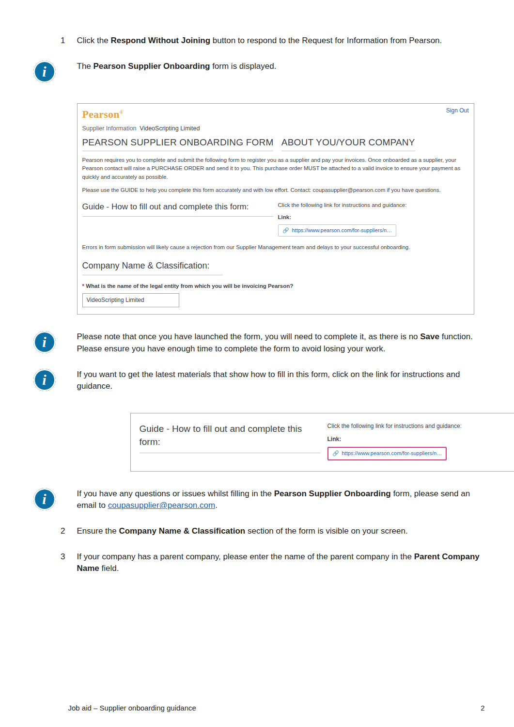1
Click the Respond Without Joining button to respond to the Request for Information from Pearson.
i
The Pearson Supplier Onboarding form is displayed.
Pearson®
Sign Out
Supplier Information VideoScripting Limited
PEARSON SUPPLIER ONBOARDING FORM ABOUT YOU/YOUR COMPANY
Pearson requires you to complete and submit the following form to register you as a supplier and pay your invoices. Once onboarded as a supplier, your Pearson contact will raise a PURCHASE ORDER and send it to you. This purchase order MUST be attached to a valid invoice to ensure your payment as quickly and accurately as possible.
Please use the GUIDE to help you complete this form accurately and with low effort. Contact: coupasupplier@pearson.com if you have questions.
Guide - How to fill out and complete this form:
Click the following link for instructions and guidance:
Link:
🔗 https://www.pearson.com/for-suppliers/n…
Errors in form submission will likely cause a rejection from our Supplier Management team and delays to your successful onboarding.
Company Name & Classification:
* What is the name of the legal entity from which you will be invoicing Pearson?
VideoScripting Limited
i
Please note that once you have launched the form, you will need to complete it, as there is no Save function. Please ensure you have enough time to complete the form to avoid losing your work.
i
If you want to get the latest materials that show how to fill in this form, click on the link for instructions and guidance.
Guide - How to fill out and complete this form:
Click the following link for instructions and guidance:
Link:
🔗 https://www.pearson.com/for-suppliers/n…
i
If you have any questions or issues whilst filling in the Pearson Supplier Onboarding form, please send an email to coupasupplier@pearson.com.
2
Ensure the Company Name & Classification section of the form is visible on your screen.
3
If your company has a parent company, please enter the name of the parent company in the Parent Company Name field.
Job aid – Supplier onboarding guidance
2